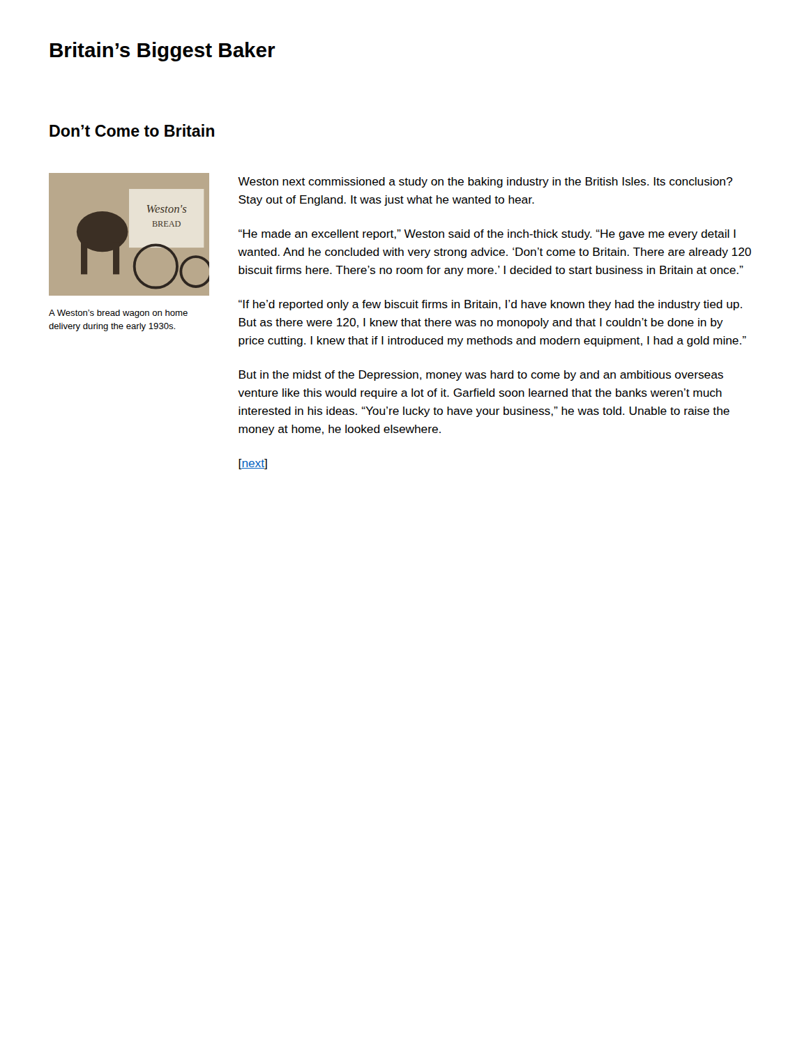Britain’s Biggest Baker
Don’t Come to Britain
A Weston’s bread wagon on home delivery during the early 1930s.
Weston next commissioned a study on the baking industry in the British Isles. Its conclusion? Stay out of England. It was just what he wanted to hear.
“He made an excellent report,” Weston said of the inch-thick study. “He gave me every detail I wanted. And he concluded with very strong advice. ‘Don’t come to Britain. There are already 120 biscuit firms here. There’s no room for any more.’ I decided to start business in Britain at once.”
“If he’d reported only a few biscuit firms in Britain, I’d have known they had the industry tied up. But as there were 120, I knew that there was no monopoly and that I couldn’t be done in by price cutting. I knew that if I introduced my methods and modern equipment, I had a gold mine.”
But in the midst of the Depression, money was hard to come by and an ambitious overseas venture like this would require a lot of it. Garfield soon learned that the banks weren’t much interested in his ideas. “You’re lucky to have your business,” he was told. Unable to raise the money at home, he looked elsewhere.
[next]